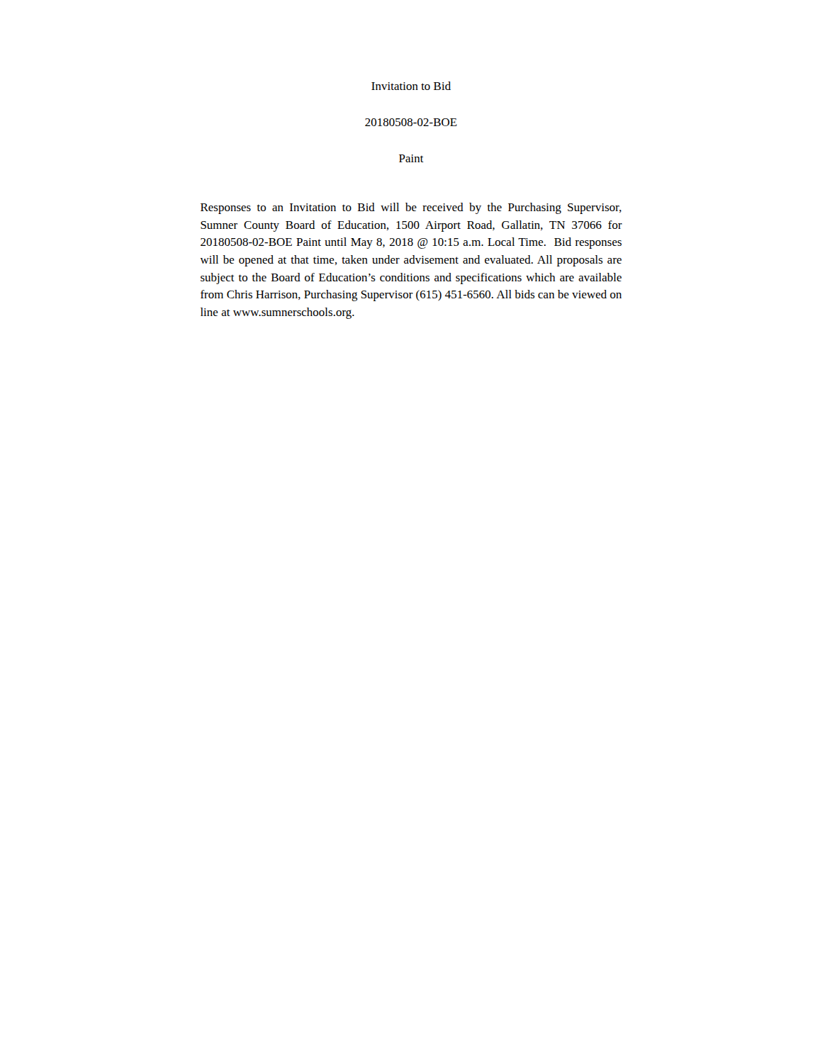Invitation to Bid
20180508-02-BOE
Paint
Responses to an Invitation to Bid will be received by the Purchasing Supervisor, Sumner County Board of Education, 1500 Airport Road, Gallatin, TN 37066 for 20180508-02-BOE Paint until May 8, 2018 @ 10:15 a.m. Local Time. Bid responses will be opened at that time, taken under advisement and evaluated. All proposals are subject to the Board of Education’s conditions and specifications which are available from Chris Harrison, Purchasing Supervisor (615) 451-6560. All bids can be viewed on line at www.sumnerschools.org.